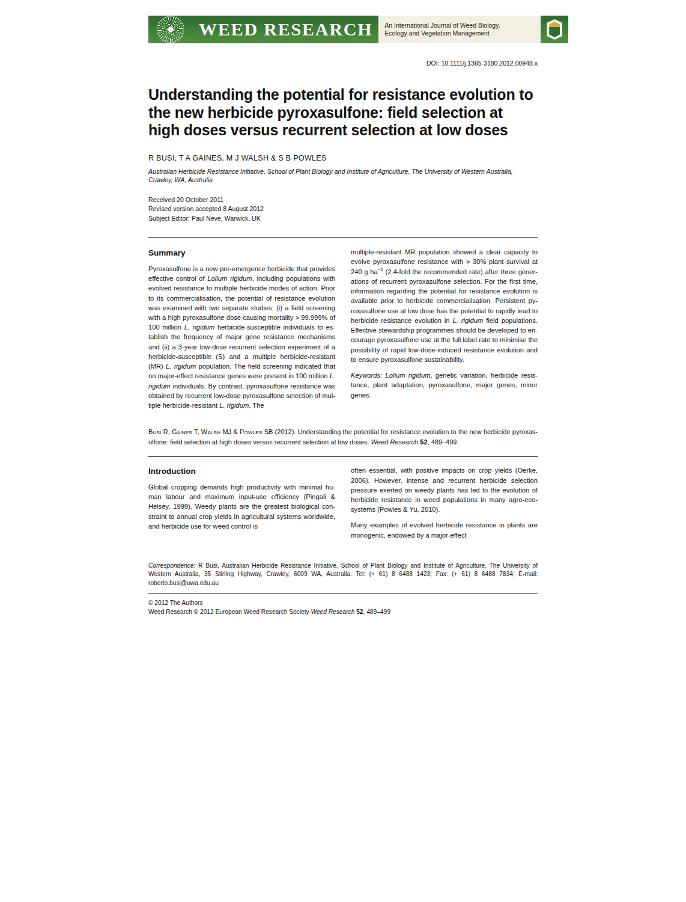WEED RESEARCH
An International Journal of Weed Biology,
Ecology and Vegetation Management
DOI: 10.1111/j.1365-3180.2012.00948.x
Understanding the potential for resistance evolution to the new herbicide pyroxasulfone: field selection at high doses versus recurrent selection at low doses
R BUSI, T A GAINES, M J WALSH & S B POWLES
Australian Herbicide Resistance Initiative, School of Plant Biology and Institute of Agriculture, The University of Western Australia, Crawley, WA, Australia
Received 20 October 2011
Revised version accepted 8 August 2012
Subject Editor: Paul Neve, Warwick, UK
Summary
Pyroxasulfone is a new pre-emergence herbicide that provides effective control of Lolium rigidum, including populations with evolved resistance to multiple herbicide modes of action. Prior to its commercialisation, the potential of resistance evolution was examined with two separate studies: (i) a field screening with a high pyroxasulfone dose causing mortality > 99.999% of 100 million L. rigidum herbicide-susceptible individuals to establish the frequency of major gene resistance mechanisms and (ii) a 3-year low-dose recurrent selection experiment of a herbicide-susceptible (S) and a multiple herbicide-resistant (MR) L. rigidum population. The field screening indicated that no major-effect resistance genes were present in 100 million L. rigidum individuals. By contrast, pyroxasulfone resistance was obtained by recurrent low-dose pyroxasulfone selection of multiple herbicide-resistant L. rigidum. The
multiple-resistant MR population showed a clear capacity to evolve pyroxasulfone resistance with > 30% plant survival at 240 g ha−1 (2.4-fold the recommended rate) after three generations of recurrent pyroxasulfone selection. For the first time, information regarding the potential for resistance evolution is available prior to herbicide commercialisation. Persistent pyroxasulfone use at low dose has the potential to rapidly lead to herbicide resistance evolution in L. rigidum field populations. Effective stewardship programmes should be developed to encourage pyroxasulfone use at the full label rate to minimise the possibility of rapid low-dose-induced resistance evolution and to ensure pyroxasulfone sustainability.
Keywords: Lolium rigidum, genetic variation, herbicide resistance, plant adaptation, pyroxasulfone, major genes, minor genes.
Busi R, Gaines T, Walsh MJ & Powles SB (2012). Understanding the potential for resistance evolution to the new herbicide pyroxasulfone: field selection at high doses versus recurrent selection at low doses. Weed Research 52, 489–499.
Introduction
Global cropping demands high productivity with minimal human labour and maximum input-use efficiency (Pingali & Heisey, 1999). Weedy plants are the greatest biological constraint to annual crop yields in agricultural systems worldwide, and herbicide use for weed control is
often essential, with positive impacts on crop yields (Oerke, 2006). However, intense and recurrent herbicide selection pressure exerted on weedy plants has led to the evolution of herbicide resistance in weed populations in many agro-ecosystems (Powles & Yu, 2010).
Many examples of evolved herbicide resistance in plants are monogenic, endowed by a major-effect
Correspondence: R Busi, Australian Herbicide Resistance Initiative, School of Plant Biology and Institute of Agriculture, The University of Western Australia, 35 Stirling Highway, Crawley, 6009 WA, Australia. Tel: (+ 61) 8 6488 1423; Fax: (+ 61) 8 6488 7834; E-mail: roberto.busi@uwa.edu.au
© 2012 The Authors
Weed Research © 2012 European Weed Research Society Weed Research 52, 489–499